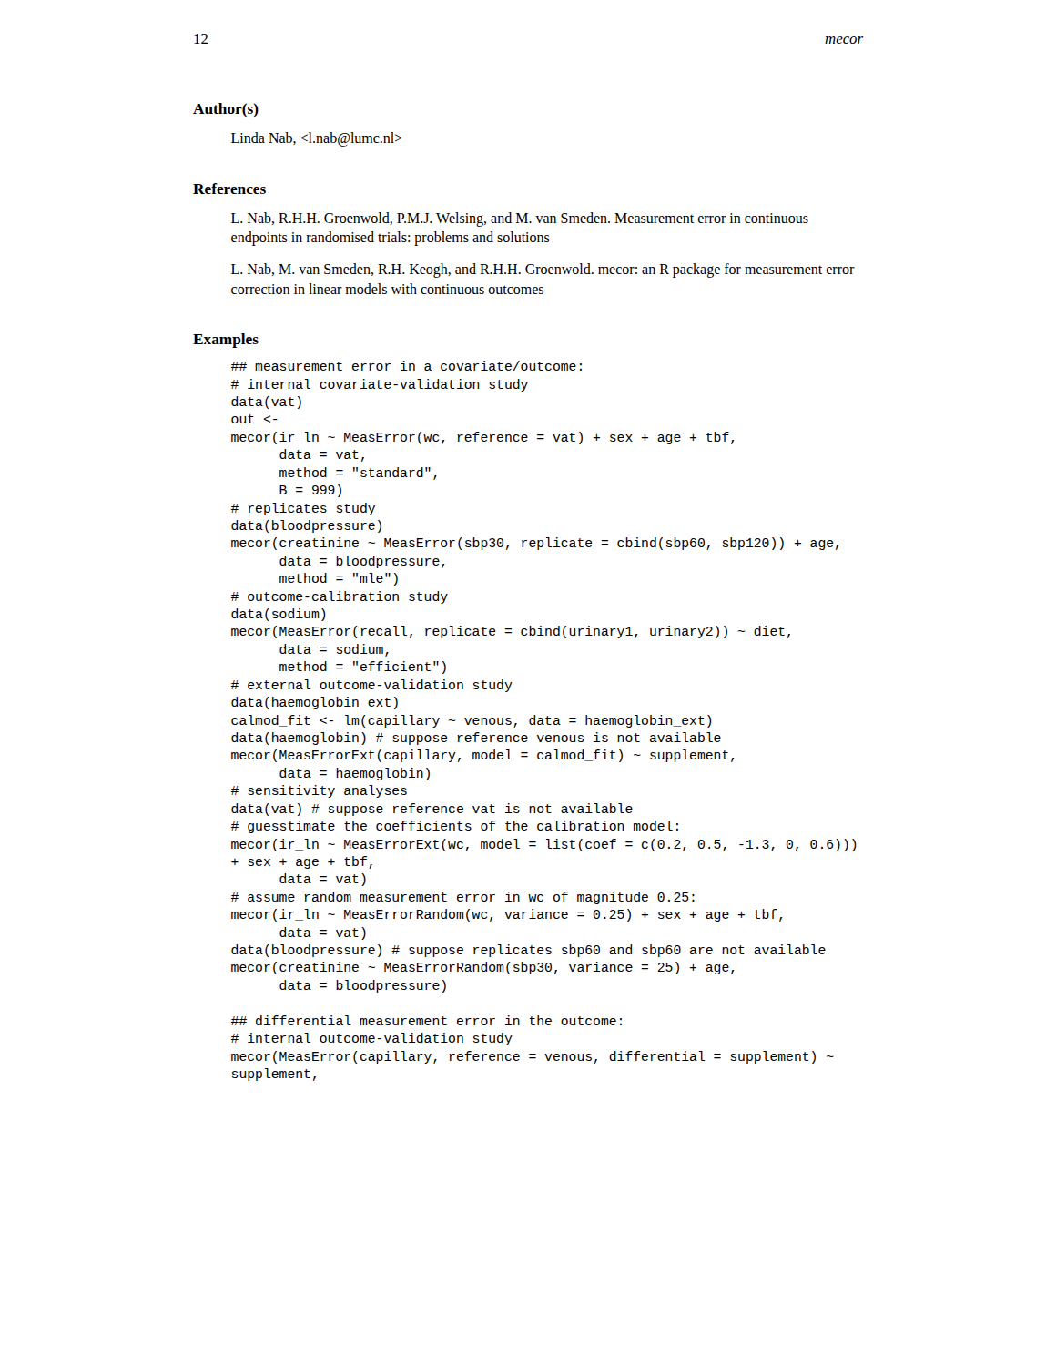12 mecor
Author(s)
Linda Nab, <l.nab@lumc.nl>
References
L. Nab, R.H.H. Groenwold, P.M.J. Welsing, and M. van Smeden. Measurement error in continuous endpoints in randomised trials: problems and solutions
L. Nab, M. van Smeden, R.H. Keogh, and R.H.H. Groenwold. mecor: an R package for measurement error correction in linear models with continuous outcomes
Examples
## measurement error in a covariate/outcome:
# internal covariate-validation study
data(vat)
out <-
mecor(ir_ln ~ MeasError(wc, reference = vat) + sex + age + tbf,
      data = vat,
      method = "standard",
      B = 999)
# replicates study
data(bloodpressure)
mecor(creatinine ~ MeasError(sbp30, replicate = cbind(sbp60, sbp120)) + age,
      data = bloodpressure,
      method = "mle")
# outcome-calibration study
data(sodium)
mecor(MeasError(recall, replicate = cbind(urinary1, urinary2)) ~ diet,
      data = sodium,
      method = "efficient")
# external outcome-validation study
data(haemoglobin_ext)
calmod_fit <- lm(capillary ~ venous, data = haemoglobin_ext)
data(haemoglobin) # suppose reference venous is not available
mecor(MeasErrorExt(capillary, model = calmod_fit) ~ supplement,
      data = haemoglobin)
# sensitivity analyses
data(vat) # suppose reference vat is not available
# guesstimate the coefficients of the calibration model:
mecor(ir_ln ~ MeasErrorExt(wc, model = list(coef = c(0.2, 0.5, -1.3, 0, 0.6))) + sex + age + tbf,
      data = vat)
# assume random measurement error in wc of magnitude 0.25:
mecor(ir_ln ~ MeasErrorRandom(wc, variance = 0.25) + sex + age + tbf,
      data = vat)
data(bloodpressure) # suppose replicates sbp60 and sbp60 are not available
mecor(creatinine ~ MeasErrorRandom(sbp30, variance = 25) + age,
      data = bloodpressure)

## differential measurement error in the outcome:
# internal outcome-validation study
mecor(MeasError(capillary, reference = venous, differential = supplement) ~ supplement,